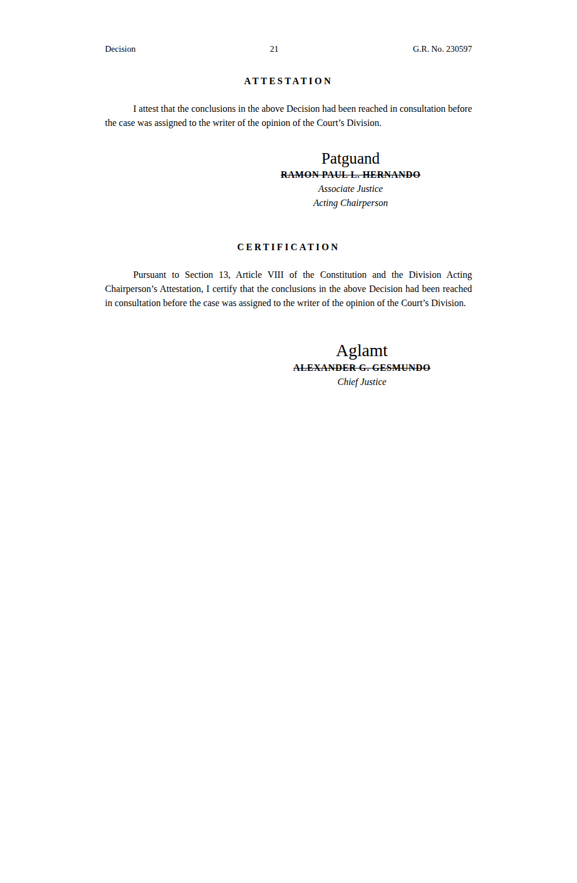Decision 21 G.R. No. 230597
ATTESTATION
I attest that the conclusions in the above Decision had been reached in consultation before the case was assigned to the writer of the opinion of the Court’s Division.
Patguand
RAMON PAUL L. HERNANDO
Associate Justice
Acting Chairperson
CERTIFICATION
Pursuant to Section 13, Article VIII of the Constitution and the Division Acting Chairperson’s Attestation, I certify that the conclusions in the above Decision had been reached in consultation before the case was assigned to the writer of the opinion of the Court’s Division.
Aglamt
ALEXANDER G. GESMUNDO
Chief Justice